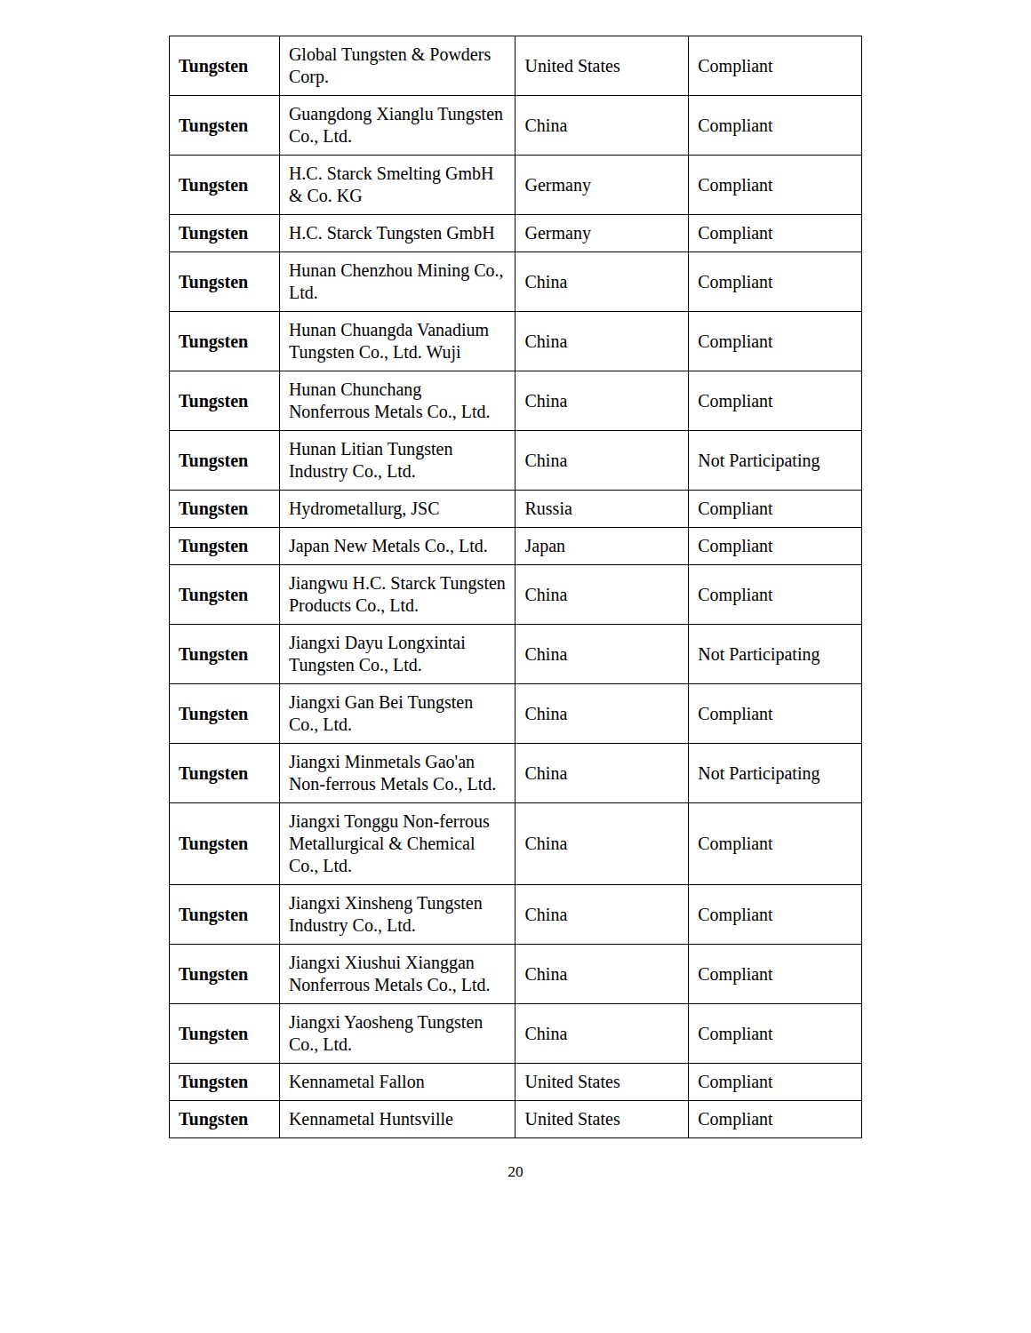| Tungsten | Global Tungsten & Powders Corp. | United States | Compliant |
| Tungsten | Guangdong Xianglu Tungsten Co., Ltd. | China | Compliant |
| Tungsten | H.C. Starck Smelting GmbH & Co. KG | Germany | Compliant |
| Tungsten | H.C. Starck Tungsten GmbH | Germany | Compliant |
| Tungsten | Hunan Chenzhou Mining Co., Ltd. | China | Compliant |
| Tungsten | Hunan Chuangda Vanadium Tungsten Co., Ltd. Wuji | China | Compliant |
| Tungsten | Hunan Chunchang Nonferrous Metals Co., Ltd. | China | Compliant |
| Tungsten | Hunan Litian Tungsten Industry Co., Ltd. | China | Not Participating |
| Tungsten | Hydrometallurg, JSC | Russia | Compliant |
| Tungsten | Japan New Metals Co., Ltd. | Japan | Compliant |
| Tungsten | Jiangwu H.C. Starck Tungsten Products Co., Ltd. | China | Compliant |
| Tungsten | Jiangxi Dayu Longxintai Tungsten Co., Ltd. | China | Not Participating |
| Tungsten | Jiangxi Gan Bei Tungsten Co., Ltd. | China | Compliant |
| Tungsten | Jiangxi Minmetals Gao'an Non-ferrous Metals Co., Ltd. | China | Not Participating |
| Tungsten | Jiangxi Tonggu Non-ferrous Metallurgical & Chemical Co., Ltd. | China | Compliant |
| Tungsten | Jiangxi Xinsheng Tungsten Industry Co., Ltd. | China | Compliant |
| Tungsten | Jiangxi Xiushui Xianggan Nonferrous Metals Co., Ltd. | China | Compliant |
| Tungsten | Jiangxi Yaosheng Tungsten Co., Ltd. | China | Compliant |
| Tungsten | Kennametal Fallon | United States | Compliant |
| Tungsten | Kennametal Huntsville | United States | Compliant |
20